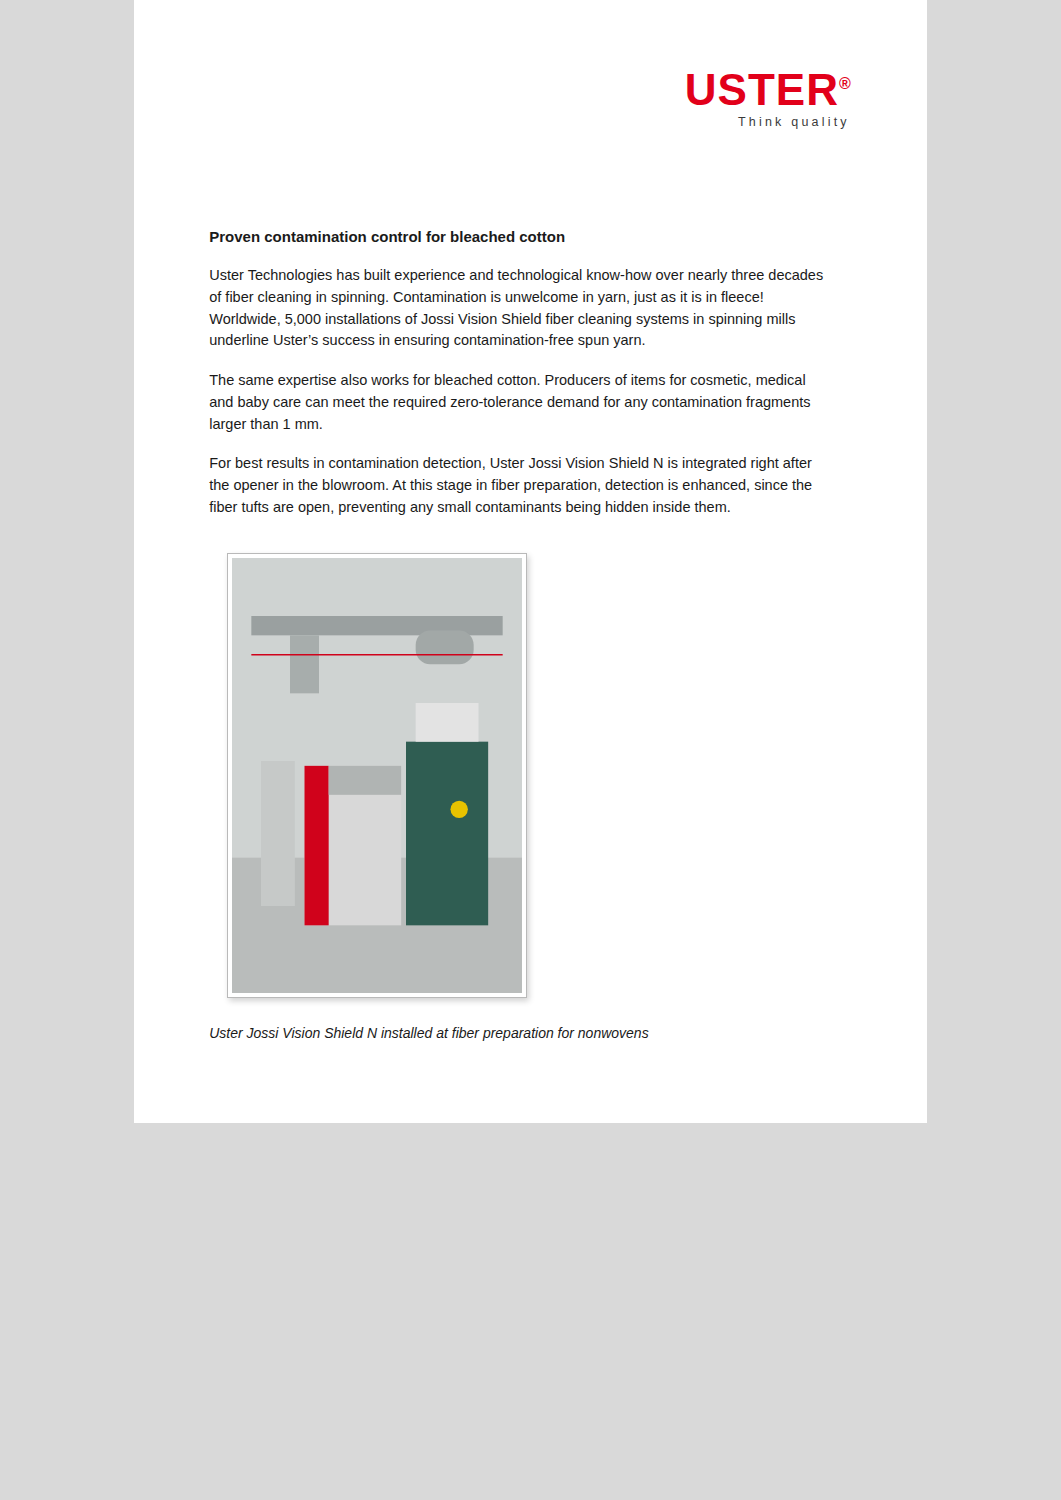USTER®
Think quality
Proven contamination control for bleached cotton
Uster Technologies has built experience and technological know-how over nearly three decades of fiber cleaning in spinning. Contamination is unwelcome in yarn, just as it is in fleece! Worldwide, 5,000 installations of Jossi Vision Shield fiber cleaning systems in spinning mills underline Uster’s success in ensuring contamination-free spun yarn.
The same expertise also works for bleached cotton. Producers of items for cosmetic, medical and baby care can meet the required zero-tolerance demand for any contamination fragments larger than 1 mm.
For best results in contamination detection, Uster Jossi Vision Shield N is integrated right after the opener in the blowroom. At this stage in fiber preparation, detection is enhanced, since the fiber tufts are open, preventing any small contaminants being hidden inside them.
Uster Jossi Vision Shield N installed at fiber preparation for nonwovens